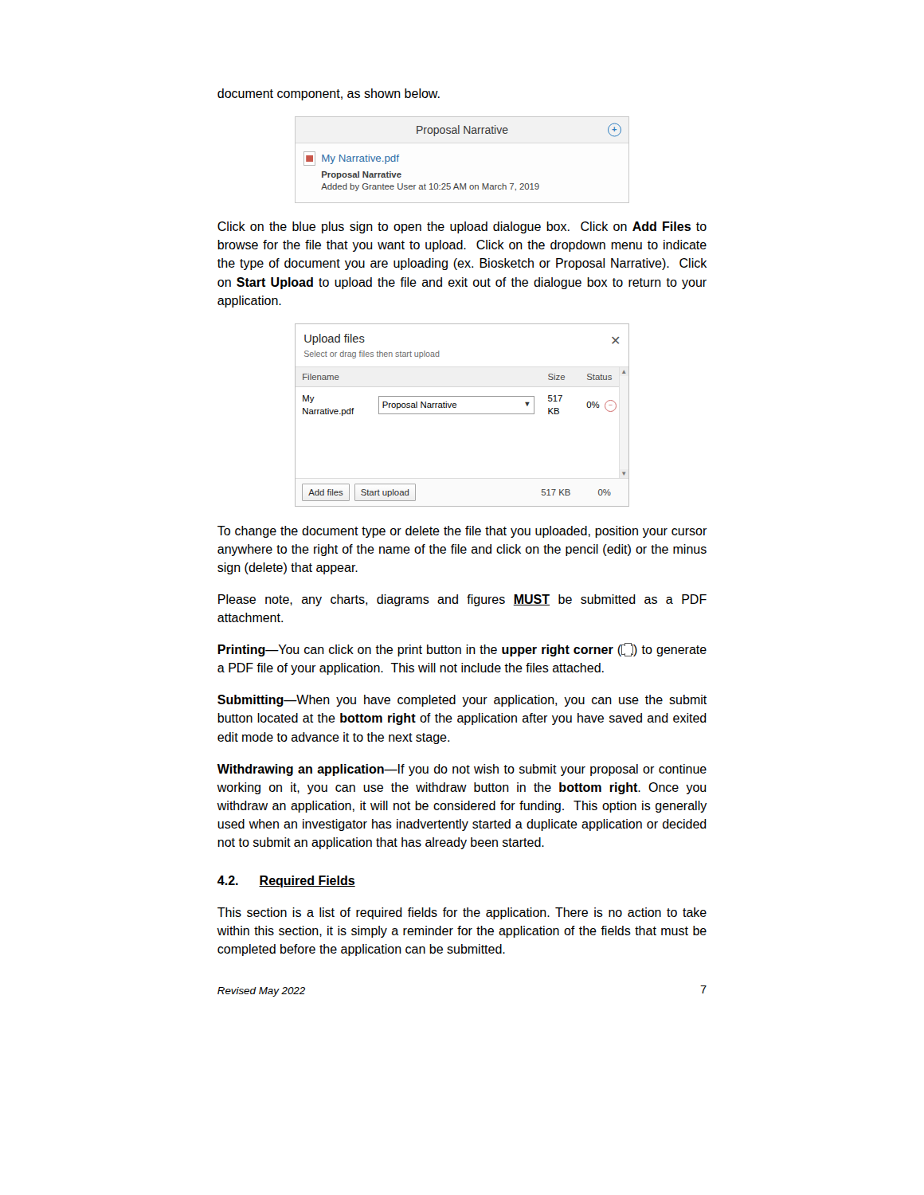document component, as shown below.
Proposal Narrative +
My Narrative.pdf
Proposal Narrative
Added by Grantee User at 10:25 AM on March 7, 2019
Click on the blue plus sign to open the upload dialogue box. Click on Add Files to browse for the file that you want to upload. Click on the dropdown menu to indicate the type of document you are uploading (ex. Biosketch or Proposal Narrative). Click on Start Upload to upload the file and exit out of the dialogue box to return to your application.
Upload files
Select or drag files then start upload
✕
| Filename | | Size | Status |
| --- | --- | --- | --- |
| My Narrative.pdf | Proposal Narrative ▼ | 517 KB | 0% − |
▲
▼
Add files Start upload 517 KB 0%
To change the document type or delete the file that you uploaded, position your cursor anywhere to the right of the name of the file and click on the pencil (edit) or the minus sign (delete) that appear.
Please note, any charts, diagrams and figures MUST be submitted as a PDF attachment.
Printing—You can click on the print button in the upper right corner ( ) to generate a PDF file of your application. This will not include the files attached.
Submitting—When you have completed your application, you can use the submit button located at the bottom right of the application after you have saved and exited edit mode to advance it to the next stage.
Withdrawing an application—If you do not wish to submit your proposal or continue working on it, you can use the withdraw button in the bottom right. Once you withdraw an application, it will not be considered for funding. This option is generally used when an investigator has inadvertently started a duplicate application or decided not to submit an application that has already been started.
4.2. Required Fields
This section is a list of required fields for the application. There is no action to take within this section, it is simply a reminder for the application of the fields that must be completed before the application can be submitted.
Revised May 2022 7